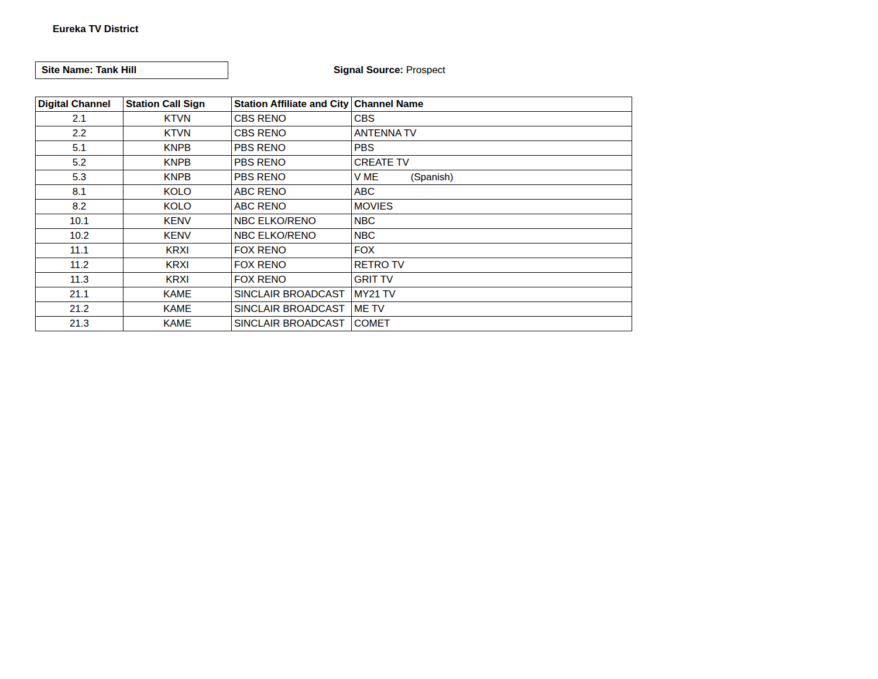Eureka TV District
Site Name: Tank Hill
Signal Source: Prospect
| Digital Channel | Station Call Sign | Station Affiliate and City | Channel Name |
| --- | --- | --- | --- |
| 2.1 | KTVN | CBS RENO | CBS |
| 2.2 | KTVN | CBS RENO | ANTENNA TV |
| 5.1 | KNPB | PBS RENO | PBS |
| 5.2 | KNPB | PBS RENO | CREATE TV |
| 5.3 | KNPB | PBS RENO | V ME (Spanish) |
| 8.1 | KOLO | ABC RENO | ABC |
| 8.2 | KOLO | ABC RENO | MOVIES |
| 10.1 | KENV | NBC ELKO/RENO | NBC |
| 10.2 | KENV | NBC ELKO/RENO | NBC |
| 11.1 | KRXI | FOX RENO | FOX |
| 11.2 | KRXI | FOX RENO | RETRO TV |
| 11.3 | KRXI | FOX RENO | GRIT TV |
| 21.1 | KAME | SINCLAIR BROADCAST | MY21 TV |
| 21.2 | KAME | SINCLAIR BROADCAST | ME TV |
| 21.3 | KAME | SINCLAIR BROADCAST | COMET |